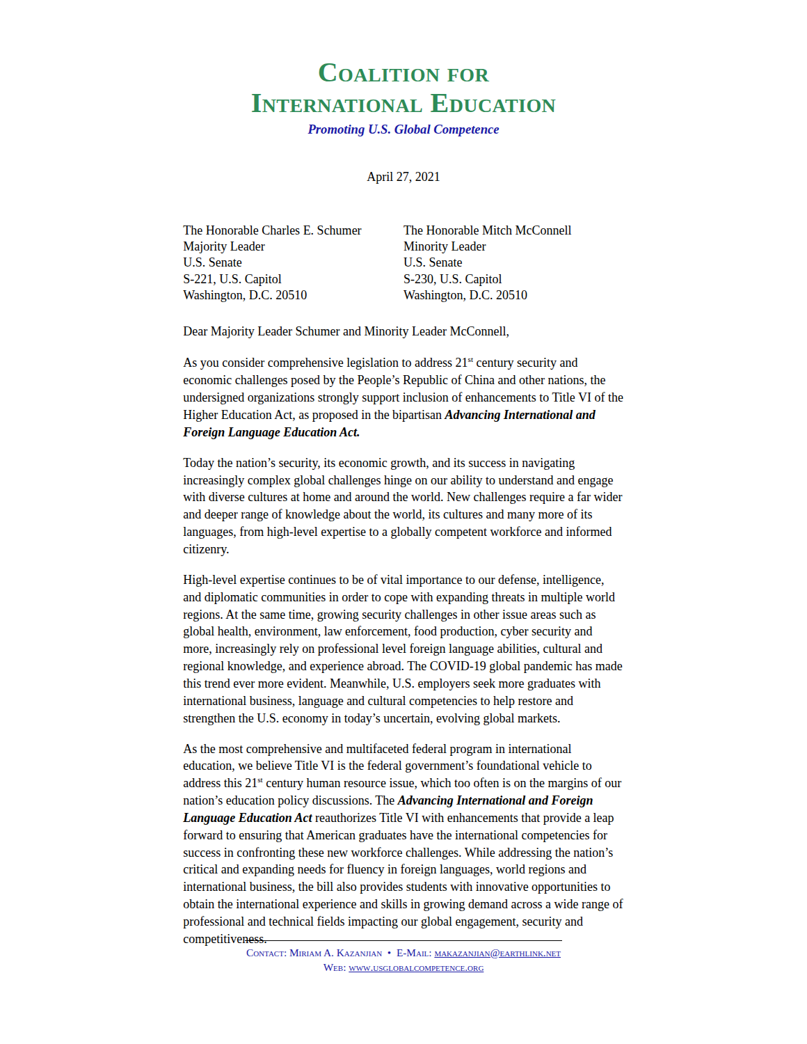Coalition for
International Education
Promoting U.S. Global Competence
April 27, 2021
| The Honorable Charles E. Schumer Majority Leader U.S. Senate S-221, U.S. Capitol Washington, D.C. 20510 | The Honorable Mitch McConnell Minority Leader U.S. Senate S-230, U.S. Capitol Washington, D.C. 20510 |
Dear Majority Leader Schumer and Minority Leader McConnell,
As you consider comprehensive legislation to address 21st century security and economic challenges posed by the People’s Republic of China and other nations, the undersigned organizations strongly support inclusion of enhancements to Title VI of the Higher Education Act, as proposed in the bipartisan Advancing International and Foreign Language Education Act.
Today the nation’s security, its economic growth, and its success in navigating increasingly complex global challenges hinge on our ability to understand and engage with diverse cultures at home and around the world. New challenges require a far wider and deeper range of knowledge about the world, its cultures and many more of its languages, from high-level expertise to a globally competent workforce and informed citizenry.
High-level expertise continues to be of vital importance to our defense, intelligence, and diplomatic communities in order to cope with expanding threats in multiple world regions. At the same time, growing security challenges in other issue areas such as global health, environment, law enforcement, food production, cyber security and more, increasingly rely on professional level foreign language abilities, cultural and regional knowledge, and experience abroad. The COVID-19 global pandemic has made this trend ever more evident. Meanwhile, U.S. employers seek more graduates with international business, language and cultural competencies to help restore and strengthen the U.S. economy in today’s uncertain, evolving global markets.
As the most comprehensive and multifaceted federal program in international education, we believe Title VI is the federal government’s foundational vehicle to address this 21st century human resource issue, which too often is on the margins of our nation’s education policy discussions. The Advancing International and Foreign Language Education Act reauthorizes Title VI with enhancements that provide a leap forward to ensuring that American graduates have the international competencies for success in confronting these new workforce challenges. While addressing the nation’s critical and expanding needs for fluency in foreign languages, world regions and international business, the bill also provides students with innovative opportunities to obtain the international experience and skills in growing demand across a wide range of professional and technical fields impacting our global engagement, security and competitiveness.
Contact: Miriam A. Kazanjian • E-Mail: makazanjian@earthlink.net
Web: www.usglobalcompetence.org